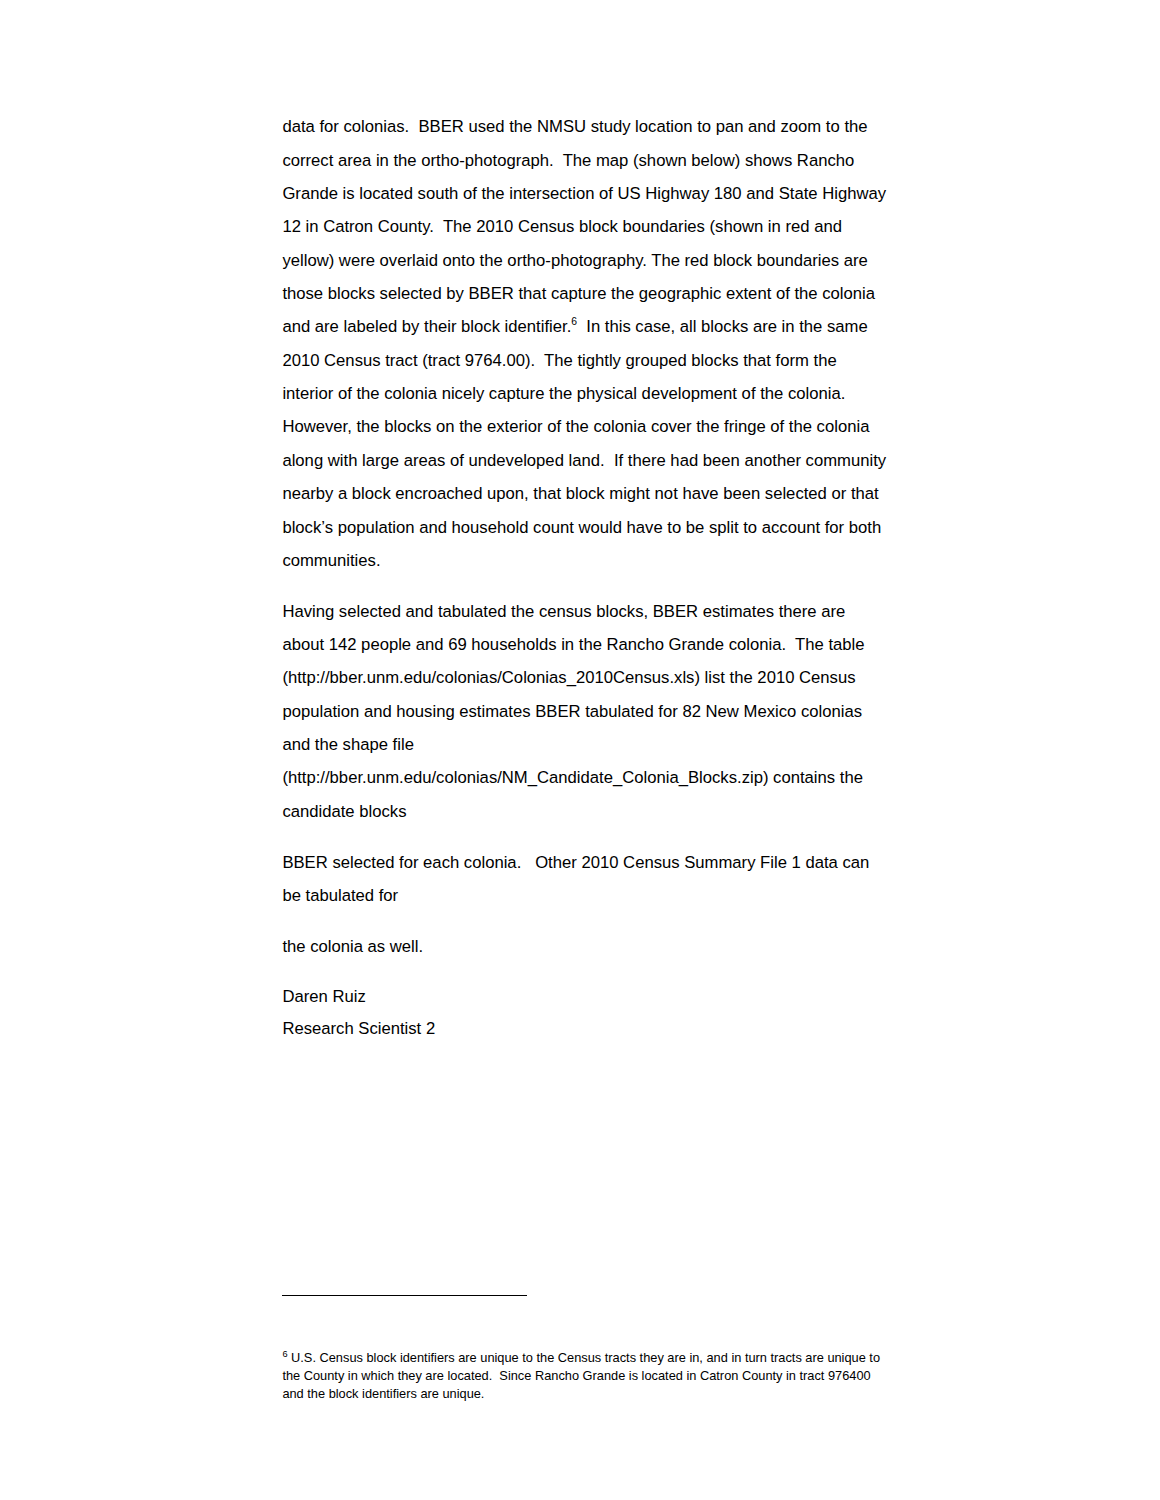data for colonias. BBER used the NMSU study location to pan and zoom to the correct area in the ortho-photograph. The map (shown below) shows Rancho Grande is located south of the intersection of US Highway 180 and State Highway 12 in Catron County. The 2010 Census block boundaries (shown in red and yellow) were overlaid onto the ortho-photography. The red block boundaries are those blocks selected by BBER that capture the geographic extent of the colonia and are labeled by their block identifier.6 In this case, all blocks are in the same 2010 Census tract (tract 9764.00). The tightly grouped blocks that form the interior of the colonia nicely capture the physical development of the colonia. However, the blocks on the exterior of the colonia cover the fringe of the colonia along with large areas of undeveloped land. If there had been another community nearby a block encroached upon, that block might not have been selected or that block’s population and household count would have to be split to account for both communities.
Having selected and tabulated the census blocks, BBER estimates there are about 142 people and 69 households in the Rancho Grande colonia. The table (http://bber.unm.edu/colonias/Colonias_2010Census.xls) list the 2010 Census population and housing estimates BBER tabulated for 82 New Mexico colonias and the shape file (http://bber.unm.edu/colonias/NM_Candidate_Colonia_Blocks.zip) contains the candidate blocks
BBER selected for each colonia. Other 2010 Census Summary File 1 data can be tabulated for
the colonia as well.
Daren Ruiz
Research Scientist 2
6 U.S. Census block identifiers are unique to the Census tracts they are in, and in turn tracts are unique to the County in which they are located. Since Rancho Grande is located in Catron County in tract 976400 and the block identifiers are unique.